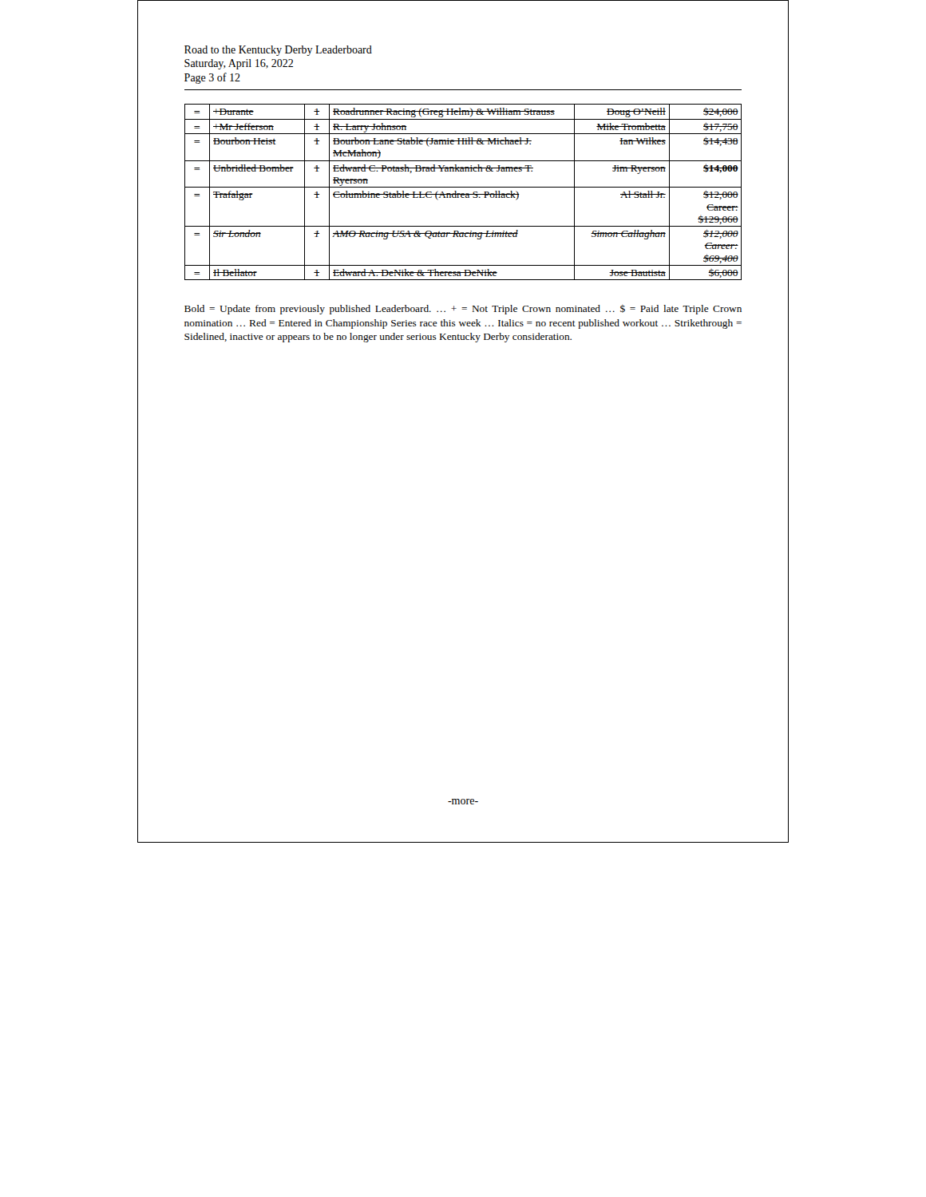Road to the Kentucky Derby Leaderboard
Saturday, April 16, 2022
Page 3 of 12
| – | +Durante | 1 | Roadrunner Racing (Greg Helm) & William Strauss | Doug O’Neill | $24,000 |
| – | +Mr Jefferson | 1 | R. Larry Johnson | Mike Trombetta | $17,750 |
| – | Bourbon Heist | 1 | Bourbon Lane Stable (Jamie Hill & Michael J. McMahon) | Ian Wilkes | $14,438 |
| – | Unbridled Bomber | 1 | Edward C. Potash, Brad Yankanich & James T. Ryerson | Jim Ryerson | $14,000 |
| – | Trafalgar | 1 | Columbine Stable LLC (Andrea S. Pollack) | Al Stall Jr. | $12,000 Career: $129,060 |
| – | Sir London | 1 | AMO Racing USA & Qatar Racing Limited | Simon Callaghan | $12,000 Career: $69,400 |
| – | Il Bellator | 1 | Edward A. DeNike & Theresa DeNike | Jose Bautista | $6,000 |
Bold = Update from previously published Leaderboard. … + = Not Triple Crown nominated … $ = Paid late Triple Crown nomination … Red = Entered in Championship Series race this week … Italics = no recent published workout … Strikethrough = Sidelined, inactive or appears to be no longer under serious Kentucky Derby consideration.
-more-